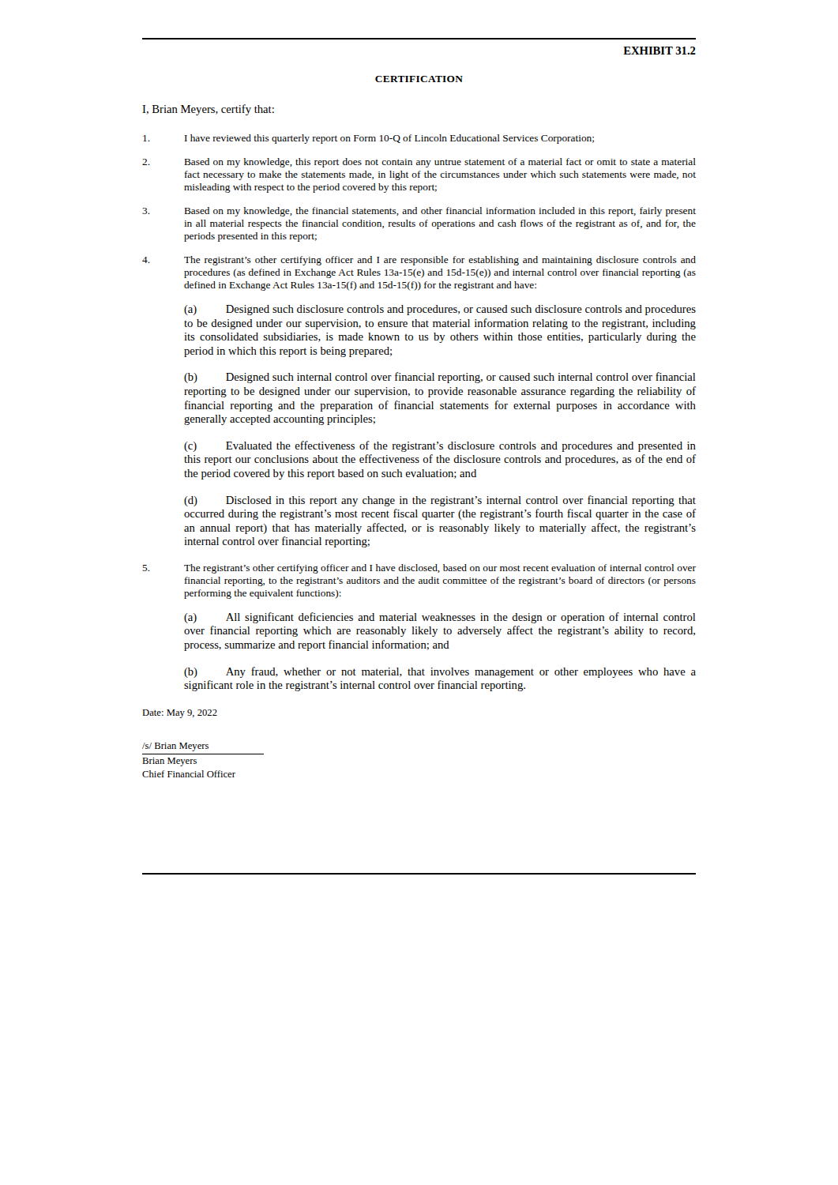EXHIBIT 31.2
CERTIFICATION
I, Brian Meyers, certify that:
| 1. | I have reviewed this quarterly report on Form 10-Q of Lincoln Educational Services Corporation; |
| 2. | Based on my knowledge, this report does not contain any untrue statement of a material fact or omit to state a material fact necessary to make the statements made, in light of the circumstances under which such statements were made, not misleading with respect to the period covered by this report; |
| 3. | Based on my knowledge, the financial statements, and other financial information included in this report, fairly present in all material respects the financial condition, results of operations and cash flows of the registrant as of, and for, the periods presented in this report; |
| 4. | The registrant’s other certifying officer and I are responsible for establishing and maintaining disclosure controls and procedures (as defined in Exchange Act Rules 13a-15(e) and 15d-15(e)) and internal control over financial reporting (as defined in Exchange Act Rules 13a-15(f) and 15d-15(f)) for the registrant and have: |
(a) Designed such disclosure controls and procedures, or caused such disclosure controls and procedures to be designed under our supervision, to ensure that material information relating to the registrant, including its consolidated subsidiaries, is made known to us by others within those entities, particularly during the period in which this report is being prepared;
(b) Designed such internal control over financial reporting, or caused such internal control over financial reporting to be designed under our supervision, to provide reasonable assurance regarding the reliability of financial reporting and the preparation of financial statements for external purposes in accordance with generally accepted accounting principles;
(c) Evaluated the effectiveness of the registrant’s disclosure controls and procedures and presented in this report our conclusions about the effectiveness of the disclosure controls and procedures, as of the end of the period covered by this report based on such evaluation; and
(d) Disclosed in this report any change in the registrant’s internal control over financial reporting that occurred during the registrant’s most recent fiscal quarter (the registrant’s fourth fiscal quarter in the case of an annual report) that has materially affected, or is reasonably likely to materially affect, the registrant’s internal control over financial reporting;
| 5. | The registrant’s other certifying officer and I have disclosed, based on our most recent evaluation of internal control over financial reporting, to the registrant’s auditors and the audit committee of the registrant’s board of directors (or persons performing the equivalent functions): |
(a) All significant deficiencies and material weaknesses in the design or operation of internal control over financial reporting which are reasonably likely to adversely affect the registrant’s ability to record, process, summarize and report financial information; and
(b) Any fraud, whether or not material, that involves management or other employees who have a significant role in the registrant’s internal control over financial reporting.
Date: May 9, 2022
/s/ Brian Meyers
Brian Meyers
Chief Financial Officer